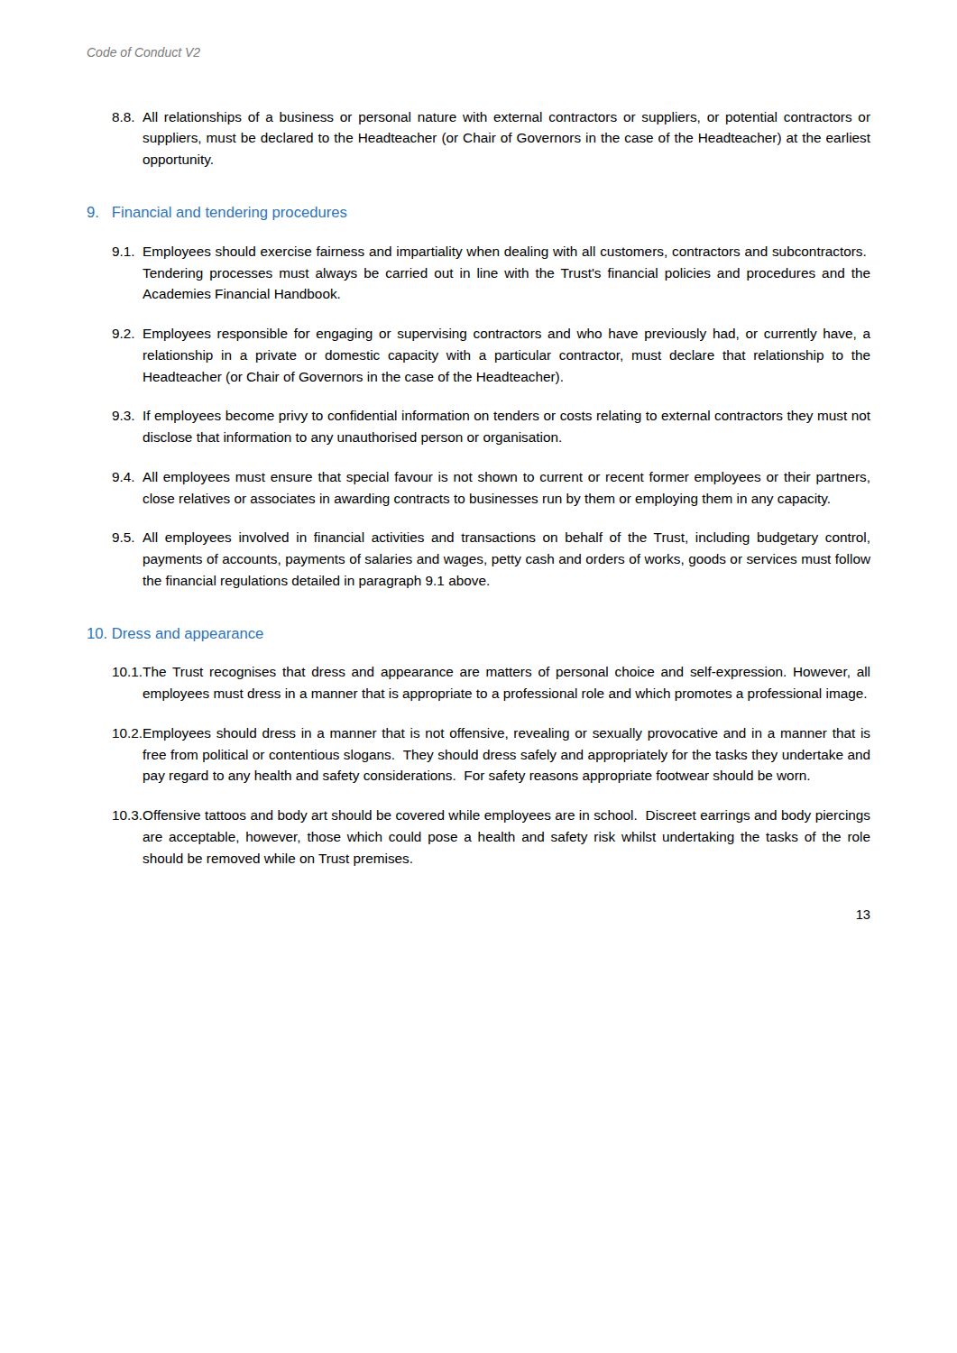Code of Conduct V2
8.8. All relationships of a business or personal nature with external contractors or suppliers, or potential contractors or suppliers, must be declared to the Headteacher (or Chair of Governors in the case of the Headteacher) at the earliest opportunity.
9. Financial and tendering procedures
9.1. Employees should exercise fairness and impartiality when dealing with all customers, contractors and subcontractors. Tendering processes must always be carried out in line with the Trust's financial policies and procedures and the Academies Financial Handbook.
9.2. Employees responsible for engaging or supervising contractors and who have previously had, or currently have, a relationship in a private or domestic capacity with a particular contractor, must declare that relationship to the Headteacher (or Chair of Governors in the case of the Headteacher).
9.3. If employees become privy to confidential information on tenders or costs relating to external contractors they must not disclose that information to any unauthorised person or organisation.
9.4. All employees must ensure that special favour is not shown to current or recent former employees or their partners, close relatives or associates in awarding contracts to businesses run by them or employing them in any capacity.
9.5. All employees involved in financial activities and transactions on behalf of the Trust, including budgetary control, payments of accounts, payments of salaries and wages, petty cash and orders of works, goods or services must follow the financial regulations detailed in paragraph 9.1 above.
10. Dress and appearance
10.1. The Trust recognises that dress and appearance are matters of personal choice and self-expression. However, all employees must dress in a manner that is appropriate to a professional role and which promotes a professional image.
10.2. Employees should dress in a manner that is not offensive, revealing or sexually provocative and in a manner that is free from political or contentious slogans. They should dress safely and appropriately for the tasks they undertake and pay regard to any health and safety considerations. For safety reasons appropriate footwear should be worn.
10.3. Offensive tattoos and body art should be covered while employees are in school. Discreet earrings and body piercings are acceptable, however, those which could pose a health and safety risk whilst undertaking the tasks of the role should be removed while on Trust premises.
13